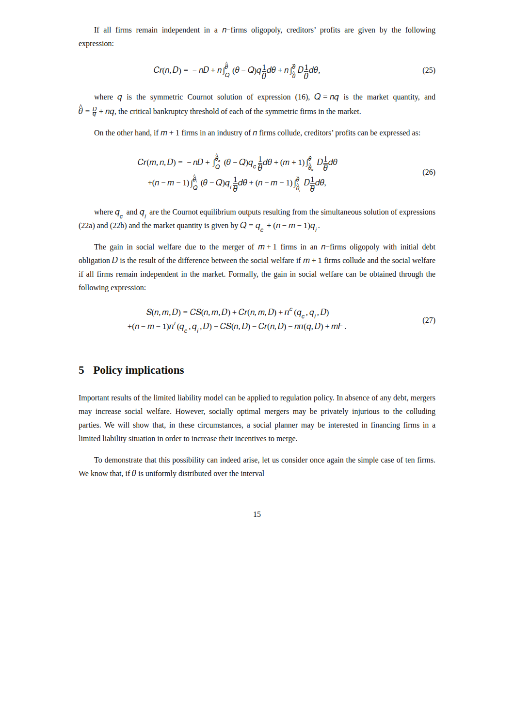If all firms remain independent in a n−firms oligopoly, creditors’ profits are given by the following expression:
Cr(n,D) = −nD + n ∫ Q θ^ (θ−Q) q 1θ¯ dθ + n ∫ θ^ θ¯ D 1θ¯ dθ ,
(25)
where q is the symmetric Cournot solution of expression (16), Q=nq is the market quantity, and θ^=Dq+nq, the critical bankruptcy threshold of each of the symmetric firms in the market.
On the other hand, if m+1 firms in an industry of n firms collude, creditors’ profits can be expressed as:
Cr(m,n,D) = −nD + ∫ Q θ^c (θ−Q) qc 1θ¯ dθ + (m+1) ∫ θ^c θ¯ D 1θ¯ dθ +(n−m−1) ∫ Q θ^i (θ−Q) qi 1θ¯ dθ + (n−m−1) ∫ θ^i θ¯ D 1θ¯ dθ ,
(26)
where qc and qi are the Cournot equilibrium outputs resulting from the simultaneous solution of expressions (22a) and (22b) and the market quantity is given by Q=qc+(n−m−1)qi.
The gain in social welfare due to the merger of m+1 firms in an n−firms oligopoly with initial debt obligation D is the result of the difference between the social welfare if m+1 firms collude and the social welfare if all firms remain independent in the market. Formally, the gain in social welfare can be obtained through the following expression:
S(n,m,D) = CS(n,m,D) + Cr(n,m,D) + πc (qc,qi,D) +(n−m−1) πi (qc,qi,D) − CS(n,D) − Cr(n,D) − nπ(q,D) + mF .
(27)
5 Policy implications
Important results of the limited liability model can be applied to regulation policy. In absence of any debt, mergers may increase social welfare. However, socially optimal mergers may be privately injurious to the colluding parties. We will show that, in these circumstances, a social planner may be interested in financing firms in a limited liability situation in order to increase their incentives to merge.
To demonstrate that this possibility can indeed arise, let us consider once again the simple case of ten firms. We know that, if θ is uniformly distributed over the interval
15